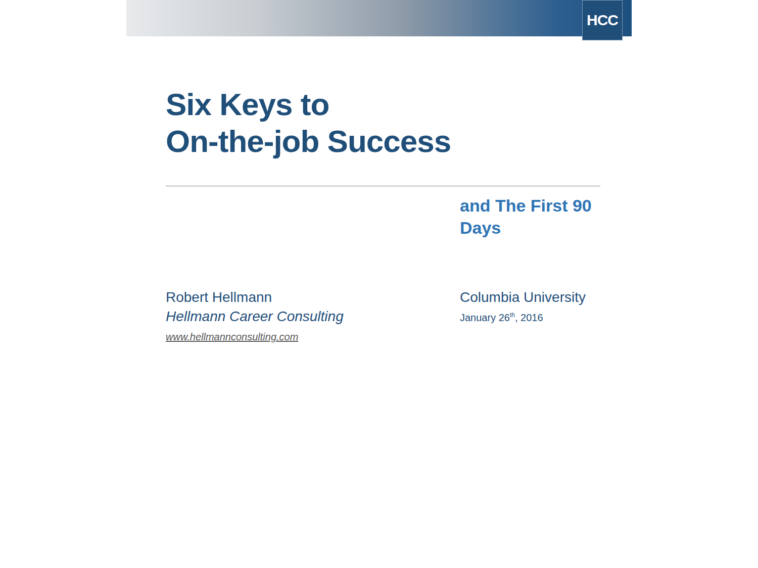HCC
Six Keys to
On-the-job Success
and The First 90 Days
Robert Hellmann
Hellmann Career Consulting
www.hellmannconsulting.com
Columbia University
January 26th, 2016